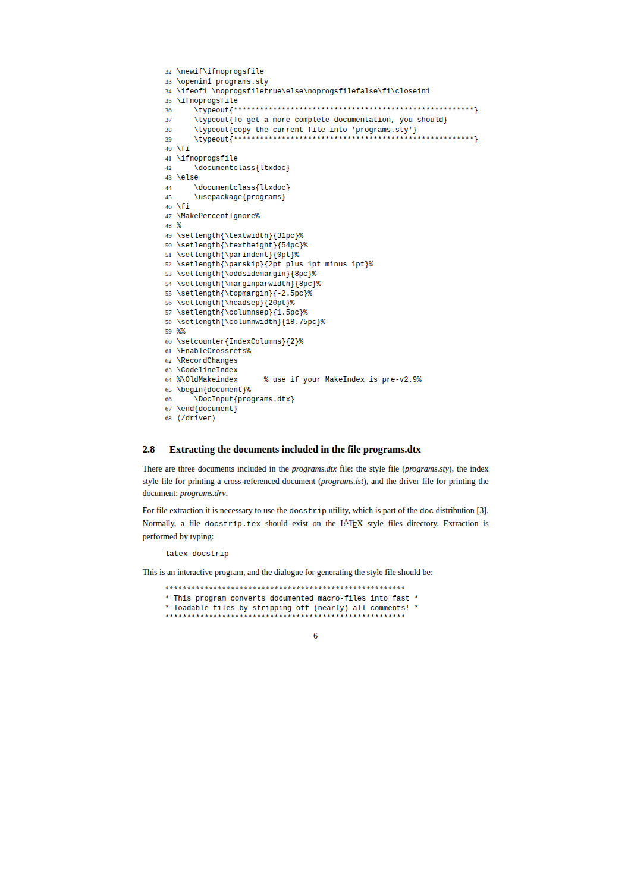32\newif\ifnoprogsfile
33\openin1 programs.sty
34\ifeof1 \noprogsfiletrue\else\noprogsfilefalse\fi\closein1
35\ifnoprogsfile
36 \typeout{*******************************************************}
37 \typeout{To get a more complete documentation, you should}
38 \typeout{copy the current file into 'programs.sty'}
39 \typeout{*******************************************************}
40\fi
41\ifnoprogsfile
42 \documentclass{ltxdoc}
43\else
44 \documentclass{ltxdoc}
45 \usepackage{programs}
46\fi
47\MakePercentIgnore%
48%
49\setlength{\textwidth}{31pc}%
50\setlength{\textheight}{54pc}%
51\setlength{\parindent}{0pt}%
52\setlength{\parskip}{2pt plus 1pt minus 1pt}%
53\setlength{\oddsidemargin}{8pc}%
54\setlength{\marginparwidth}{8pc}%
55\setlength{\topmargin}{-2.5pc}%
56\setlength{\headsep}{20pt}%
57\setlength{\columnsep}{1.5pc}%
58\setlength{\columnwidth}{18.75pc}%
59%%
60\setcounter{IndexColumns}{2}%
61\EnableCrossrefs%
62\RecordChanges
63\CodelineIndex
64%\OldMakeindex % use if your MakeIndex is pre-v2.9%
65\begin{document}%
66 \DocInput{programs.dtx}
67\end{document}
68⟨/driver⟩
2.8 Extracting the documents included in the file programs.dtx
There are three documents included in the programs.dtx file: the style file (programs.sty), the index style file for printing a cross-referenced document (programs.ist), and the driver file for printing the document: programs.drv.
For file extraction it is necessary to use the docstrip utility, which is part of the doc distribution [3]. Normally, a file docstrip.tex should exist on the LATEX style files directory. Extraction is performed by typing:
latex docstrip
This is an interactive program, and the dialogue for generating the style file should be:
******************************************************* * This program converts documented macro-files into fast * * loadable files by stripping off (nearly) all comments! * *******************************************************
6